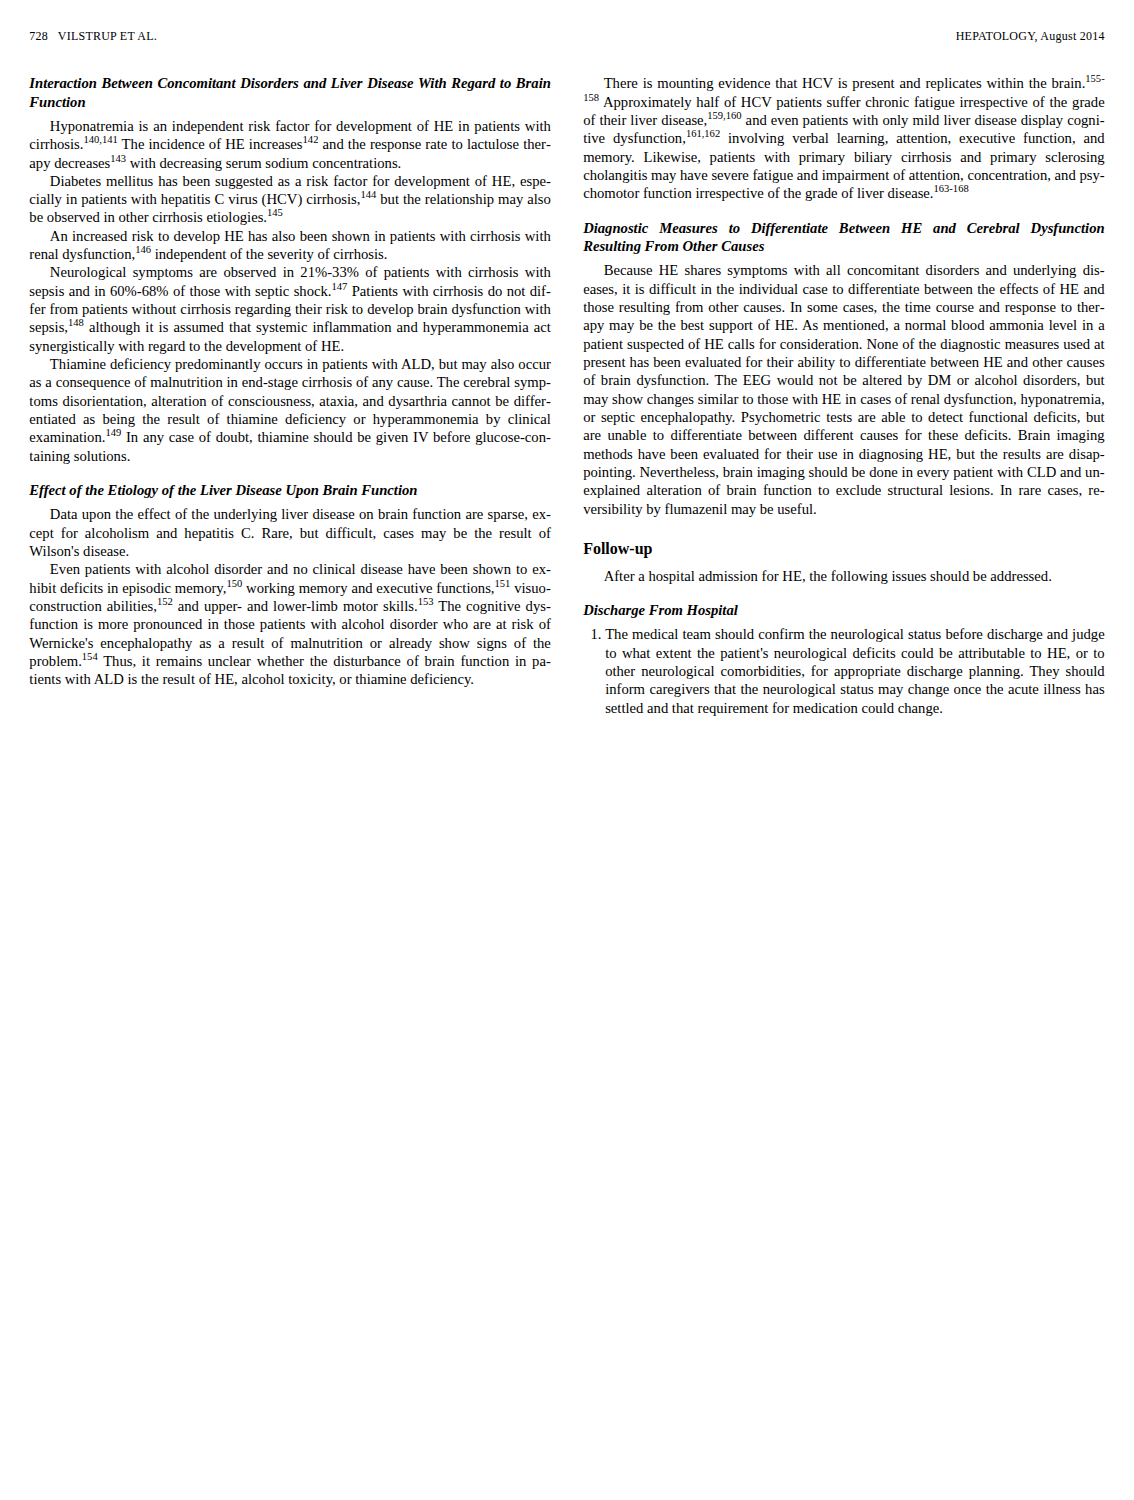728 VILSTRUP ET AL. HEPATOLOGY, August 2014
Interaction Between Concomitant Disorders and Liver Disease With Regard to Brain Function
Hyponatremia is an independent risk factor for development of HE in patients with cirrhosis.140,141 The incidence of HE increases142 and the response rate to lactulose therapy decreases143 with decreasing serum sodium concentrations.
Diabetes mellitus has been suggested as a risk factor for development of HE, especially in patients with hepatitis C virus (HCV) cirrhosis,144 but the relationship may also be observed in other cirrhosis etiologies.145
An increased risk to develop HE has also been shown in patients with cirrhosis with renal dysfunction,146 independent of the severity of cirrhosis.
Neurological symptoms are observed in 21%-33% of patients with cirrhosis with sepsis and in 60%-68% of those with septic shock.147 Patients with cirrhosis do not differ from patients without cirrhosis regarding their risk to develop brain dysfunction with sepsis,148 although it is assumed that systemic inflammation and hyperammonemia act synergistically with regard to the development of HE.
Thiamine deficiency predominantly occurs in patients with ALD, but may also occur as a consequence of malnutrition in end-stage cirrhosis of any cause. The cerebral symptoms disorientation, alteration of consciousness, ataxia, and dysarthria cannot be differentiated as being the result of thiamine deficiency or hyperammonemia by clinical examination.149 In any case of doubt, thiamine should be given IV before glucose-containing solutions.
Effect of the Etiology of the Liver Disease Upon Brain Function
Data upon the effect of the underlying liver disease on brain function are sparse, except for alcoholism and hepatitis C. Rare, but difficult, cases may be the result of Wilson's disease.
Even patients with alcohol disorder and no clinical disease have been shown to exhibit deficits in episodic memory,150 working memory and executive functions,151 visuoconstruction abilities,152 and upper- and lower-limb motor skills.153 The cognitive dysfunction is more pronounced in those patients with alcohol disorder who are at risk of Wernicke's encephalopathy as a result of malnutrition or already show signs of the problem.154 Thus, it remains unclear whether the disturbance of brain function in patients with ALD is the result of HE, alcohol toxicity, or thiamine deficiency.
There is mounting evidence that HCV is present and replicates within the brain.155-158 Approximately half of HCV patients suffer chronic fatigue irrespective of the grade of their liver disease,159,160 and even patients with only mild liver disease display cognitive dysfunction,161,162 involving verbal learning, attention, executive function, and memory. Likewise, patients with primary biliary cirrhosis and primary sclerosing cholangitis may have severe fatigue and impairment of attention, concentration, and psychomotor function irrespective of the grade of liver disease.163-168
Diagnostic Measures to Differentiate Between HE and Cerebral Dysfunction Resulting From Other Causes
Because HE shares symptoms with all concomitant disorders and underlying diseases, it is difficult in the individual case to differentiate between the effects of HE and those resulting from other causes. In some cases, the time course and response to therapy may be the best support of HE. As mentioned, a normal blood ammonia level in a patient suspected of HE calls for consideration. None of the diagnostic measures used at present has been evaluated for their ability to differentiate between HE and other causes of brain dysfunction. The EEG would not be altered by DM or alcohol disorders, but may show changes similar to those with HE in cases of renal dysfunction, hyponatremia, or septic encephalopathy. Psychometric tests are able to detect functional deficits, but are unable to differentiate between different causes for these deficits. Brain imaging methods have been evaluated for their use in diagnosing HE, but the results are disappointing. Nevertheless, brain imaging should be done in every patient with CLD and unexplained alteration of brain function to exclude structural lesions. In rare cases, reversibility by flumazenil may be useful.
Follow-up
After a hospital admission for HE, the following issues should be addressed.
Discharge From Hospital
The medical team should confirm the neurological status before discharge and judge to what extent the patient's neurological deficits could be attributable to HE, or to other neurological comorbidities, for appropriate discharge planning. They should inform caregivers that the neurological status may change once the acute illness has settled and that requirement for medication could change.